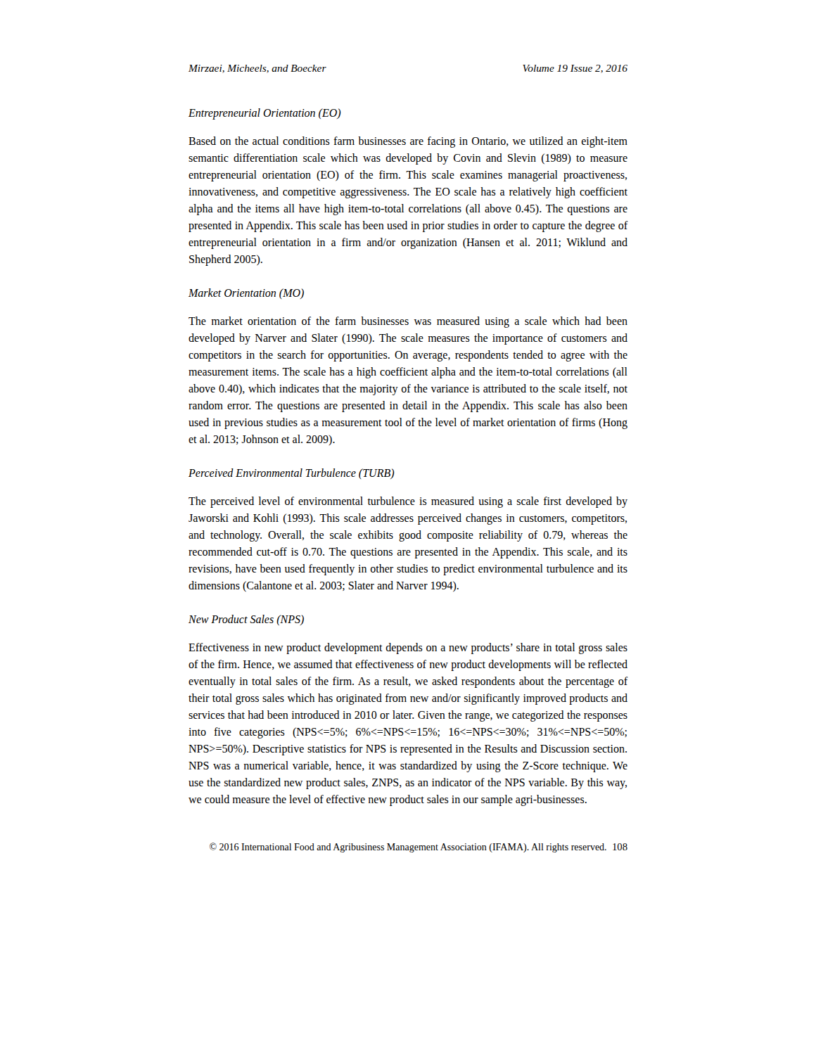Mirzaei, Micheels, and Boecker
Volume 19 Issue 2, 2016
Entrepreneurial Orientation (EO)
Based on the actual conditions farm businesses are facing in Ontario, we utilized an eight-item semantic differentiation scale which was developed by Covin and Slevin (1989) to measure entrepreneurial orientation (EO) of the firm. This scale examines managerial proactiveness, innovativeness, and competitive aggressiveness. The EO scale has a relatively high coefficient alpha and the items all have high item-to-total correlations (all above 0.45). The questions are presented in Appendix. This scale has been used in prior studies in order to capture the degree of entrepreneurial orientation in a firm and/or organization (Hansen et al. 2011; Wiklund and Shepherd 2005).
Market Orientation (MO)
The market orientation of the farm businesses was measured using a scale which had been developed by Narver and Slater (1990). The scale measures the importance of customers and competitors in the search for opportunities. On average, respondents tended to agree with the measurement items. The scale has a high coefficient alpha and the item-to-total correlations (all above 0.40), which indicates that the majority of the variance is attributed to the scale itself, not random error. The questions are presented in detail in the Appendix. This scale has also been used in previous studies as a measurement tool of the level of market orientation of firms (Hong et al. 2013; Johnson et al. 2009).
Perceived Environmental Turbulence (TURB)
The perceived level of environmental turbulence is measured using a scale first developed by Jaworski and Kohli (1993). This scale addresses perceived changes in customers, competitors, and technology. Overall, the scale exhibits good composite reliability of 0.79, whereas the recommended cut-off is 0.70. The questions are presented in the Appendix. This scale, and its revisions, have been used frequently in other studies to predict environmental turbulence and its dimensions (Calantone et al. 2003; Slater and Narver 1994).
New Product Sales (NPS)
Effectiveness in new product development depends on a new products’ share in total gross sales of the firm. Hence, we assumed that effectiveness of new product developments will be reflected eventually in total sales of the firm. As a result, we asked respondents about the percentage of their total gross sales which has originated from new and/or significantly improved products and services that had been introduced in 2010 or later. Given the range, we categorized the responses into five categories (NPS<=5%; 6%<=NPS<=15%; 16<=NPS<=30%; 31%<=NPS<=50%; NPS>=50%). Descriptive statistics for NPS is represented in the Results and Discussion section. NPS was a numerical variable, hence, it was standardized by using the Z-Score technique. We use the standardized new product sales, ZNPS, as an indicator of the NPS variable. By this way, we could measure the level of effective new product sales in our sample agri-businesses.
© 2016 International Food and Agribusiness Management Association (IFAMA). All rights reserved.
108